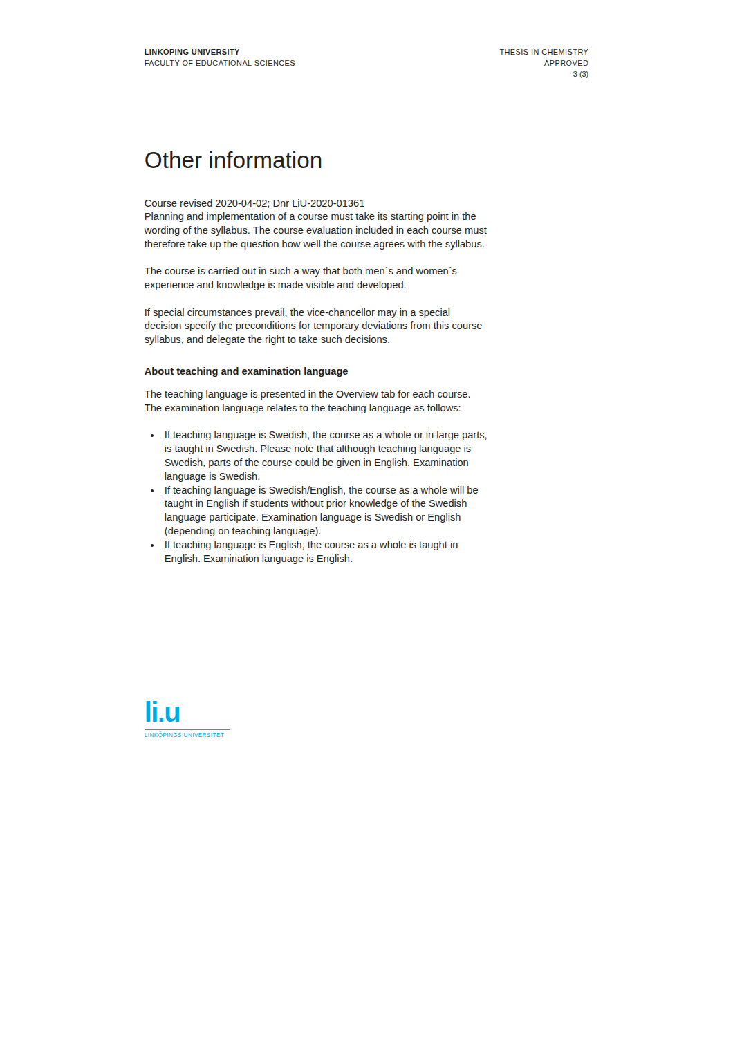Linköping University
Faculty of Educational Sciences
Thesis in Chemistry
Approved
3 (3)
Other information
Course revised 2020-04-02; Dnr LiU-2020-01361
Planning and implementation of a course must take its starting point in the wording of the syllabus. The course evaluation included in each course must therefore take up the question how well the course agrees with the syllabus.
The course is carried out in such a way that both men´s and women´s experience and knowledge is made visible and developed.
If special circumstances prevail, the vice-chancellor may in a special decision specify the preconditions for temporary deviations from this course syllabus, and delegate the right to take such decisions.
About teaching and examination language
The teaching language is presented in the Overview tab for each course. The examination language relates to the teaching language as follows:
If teaching language is Swedish, the course as a whole or in large parts, is taught in Swedish. Please note that although teaching language is Swedish, parts of the course could be given in English. Examination language is Swedish.
If teaching language is Swedish/English, the course as a whole will be taught in English if students without prior knowledge of the Swedish language participate. Examination language is Swedish or English (depending on teaching language).
If teaching language is English, the course as a whole is taught in English. Examination language is English.
li. u
Linköpings universitet